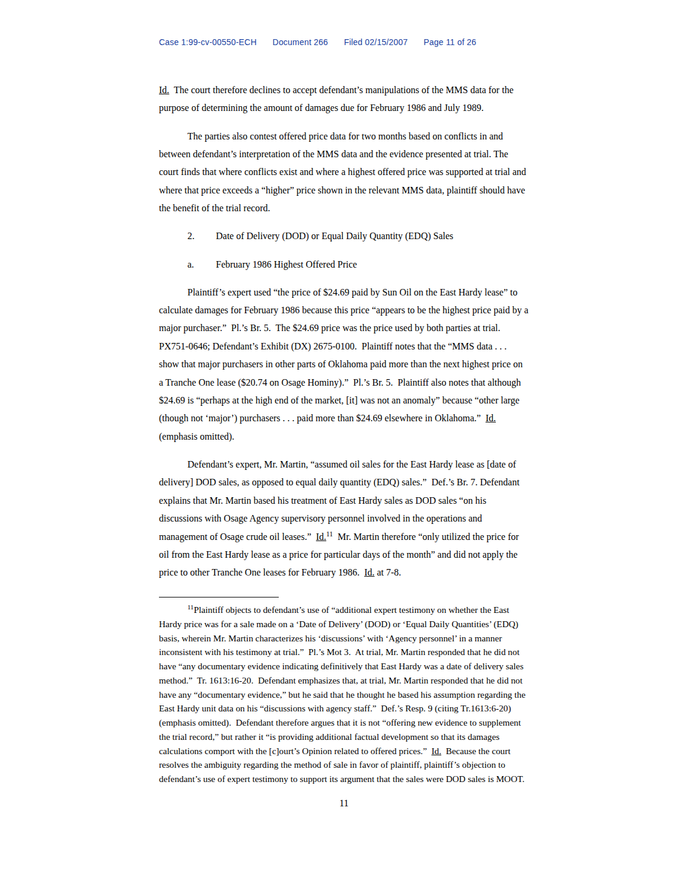Case 1:99-cv-00550-ECH Document 266 Filed 02/15/2007 Page 11 of 26
Id. The court therefore declines to accept defendant’s manipulations of the MMS data for the purpose of determining the amount of damages due for February 1986 and July 1989.
The parties also contest offered price data for two months based on conflicts in and between defendant’s interpretation of the MMS data and the evidence presented at trial. The court finds that where conflicts exist and where a highest offered price was supported at trial and where that price exceeds a “higher” price shown in the relevant MMS data, plaintiff should have the benefit of the trial record.
2. Date of Delivery (DOD) or Equal Daily Quantity (EDQ) Sales
a. February 1986 Highest Offered Price
Plaintiff’s expert used “the price of $24.69 paid by Sun Oil on the East Hardy lease” to calculate damages for February 1986 because this price “appears to be the highest price paid by a major purchaser.” Pl.’s Br. 5. The $24.69 price was the price used by both parties at trial. PX751-0646; Defendant’s Exhibit (DX) 2675-0100. Plaintiff notes that the “MMS data . . . show that major purchasers in other parts of Oklahoma paid more than the next highest price on a Tranche One lease ($20.74 on Osage Hominy).” Pl.’s Br. 5. Plaintiff also notes that although $24.69 is “perhaps at the high end of the market, [it] was not an anomaly” because “other large (though not ‘major’) purchasers . . . paid more than $24.69 elsewhere in Oklahoma.” Id. (emphasis omitted).
Defendant’s expert, Mr. Martin, “assumed oil sales for the East Hardy lease as [date of delivery] DOD sales, as opposed to equal daily quantity (EDQ) sales.” Def.’s Br. 7. Defendant explains that Mr. Martin based his treatment of East Hardy sales as DOD sales “on his discussions with Osage Agency supervisory personnel involved in the operations and management of Osage crude oil leases.” Id.11 Mr. Martin therefore “only utilized the price for oil from the East Hardy lease as a price for particular days of the month” and did not apply the price to other Tranche One leases for February 1986. Id. at 7-8.
11Plaintiff objects to defendant’s use of “additional expert testimony on whether the East Hardy price was for a sale made on a ‘Date of Delivery’ (DOD) or ‘Equal Daily Quantities’ (EDQ) basis, wherein Mr. Martin characterizes his ‘discussions’ with ‘Agency personnel’ in a manner inconsistent with his testimony at trial.” Pl.’s Mot 3. At trial, Mr. Martin responded that he did not have “any documentary evidence indicating definitively that East Hardy was a date of delivery sales method.” Tr. 1613:16-20. Defendant emphasizes that, at trial, Mr. Martin responded that he did not have any “documentary evidence,” but he said that he thought he based his assumption regarding the East Hardy unit data on his “discussions with agency staff.” Def.’s Resp. 9 (citing Tr.1613:6-20) (emphasis omitted). Defendant therefore argues that it is not “offering new evidence to supplement the trial record,” but rather it “is providing additional factual development so that its damages calculations comport with the [c]ourt’s Opinion related to offered prices.” Id. Because the court resolves the ambiguity regarding the method of sale in favor of plaintiff, plaintiff’s objection to defendant’s use of expert testimony to support its argument that the sales were DOD sales is MOOT.
11